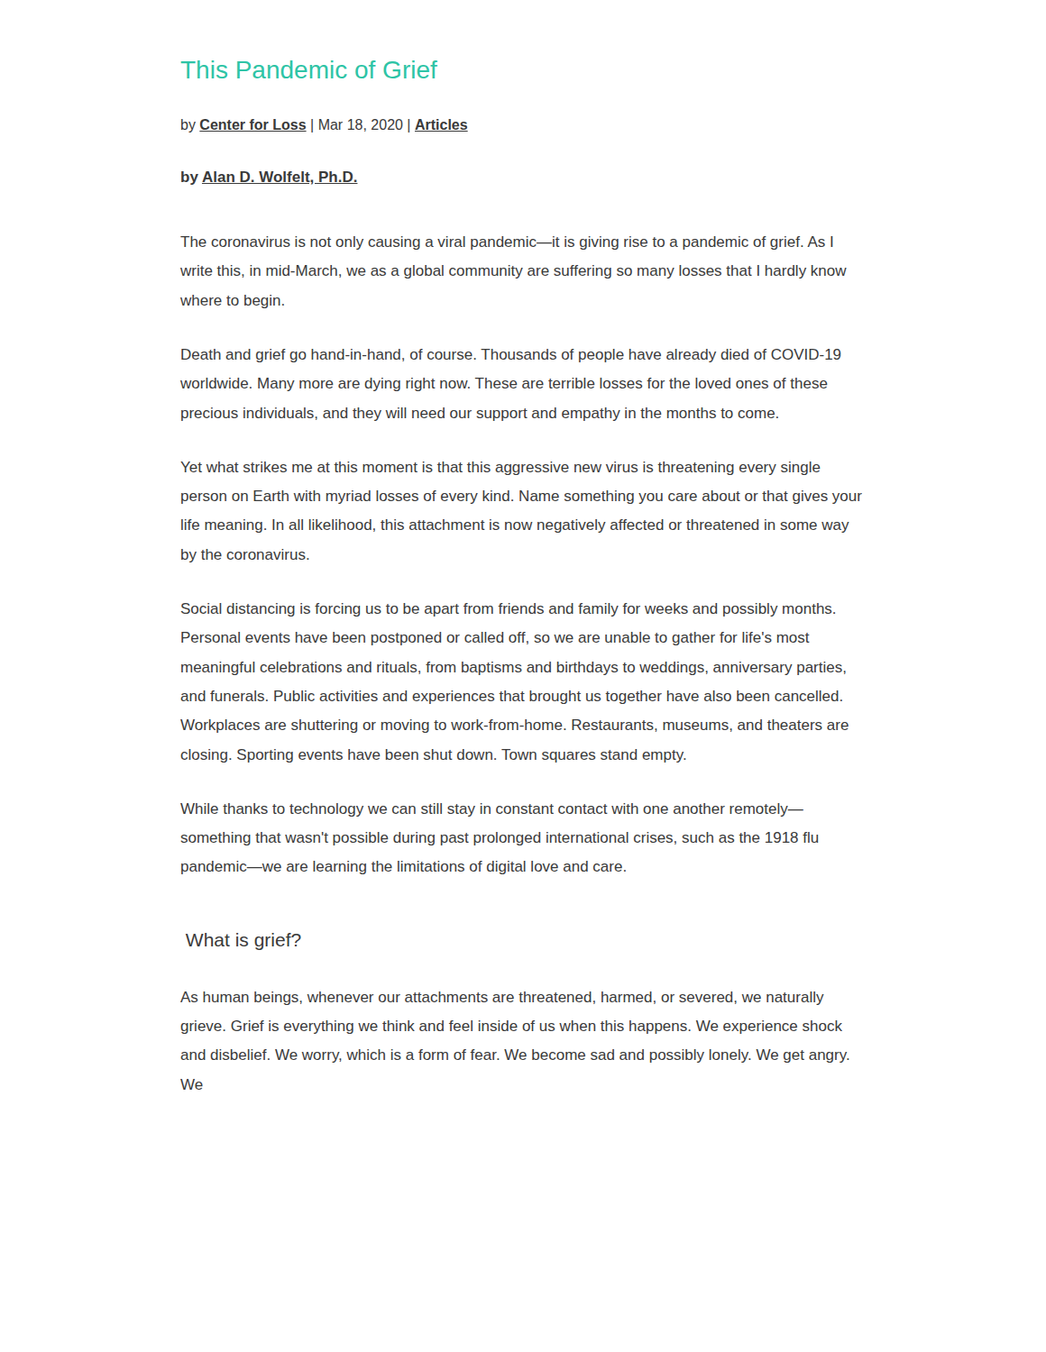This Pandemic of Grief
by Center for Loss | Mar 18, 2020 | Articles
by Alan D. Wolfelt, Ph.D.
The coronavirus is not only causing a viral pandemic—it is giving rise to a pandemic of grief. As I write this, in mid-March, we as a global community are suffering so many losses that I hardly know where to begin.
Death and grief go hand-in-hand, of course. Thousands of people have already died of COVID-19 worldwide. Many more are dying right now. These are terrible losses for the loved ones of these precious individuals, and they will need our support and empathy in the months to come.
Yet what strikes me at this moment is that this aggressive new virus is threatening every single person on Earth with myriad losses of every kind. Name something you care about or that gives your life meaning. In all likelihood, this attachment is now negatively affected or threatened in some way by the coronavirus.
Social distancing is forcing us to be apart from friends and family for weeks and possibly months. Personal events have been postponed or called off, so we are unable to gather for life's most meaningful celebrations and rituals, from baptisms and birthdays to weddings, anniversary parties, and funerals. Public activities and experiences that brought us together have also been cancelled. Workplaces are shuttering or moving to work-from-home. Restaurants, museums, and theaters are closing. Sporting events have been shut down. Town squares stand empty.
While thanks to technology we can still stay in constant contact with one another remotely—something that wasn't possible during past prolonged international crises, such as the 1918 flu pandemic—we are learning the limitations of digital love and care.
What is grief?
As human beings, whenever our attachments are threatened, harmed, or severed, we naturally grieve. Grief is everything we think and feel inside of us when this happens. We experience shock and disbelief. We worry, which is a form of fear. We become sad and possibly lonely. We get angry. We